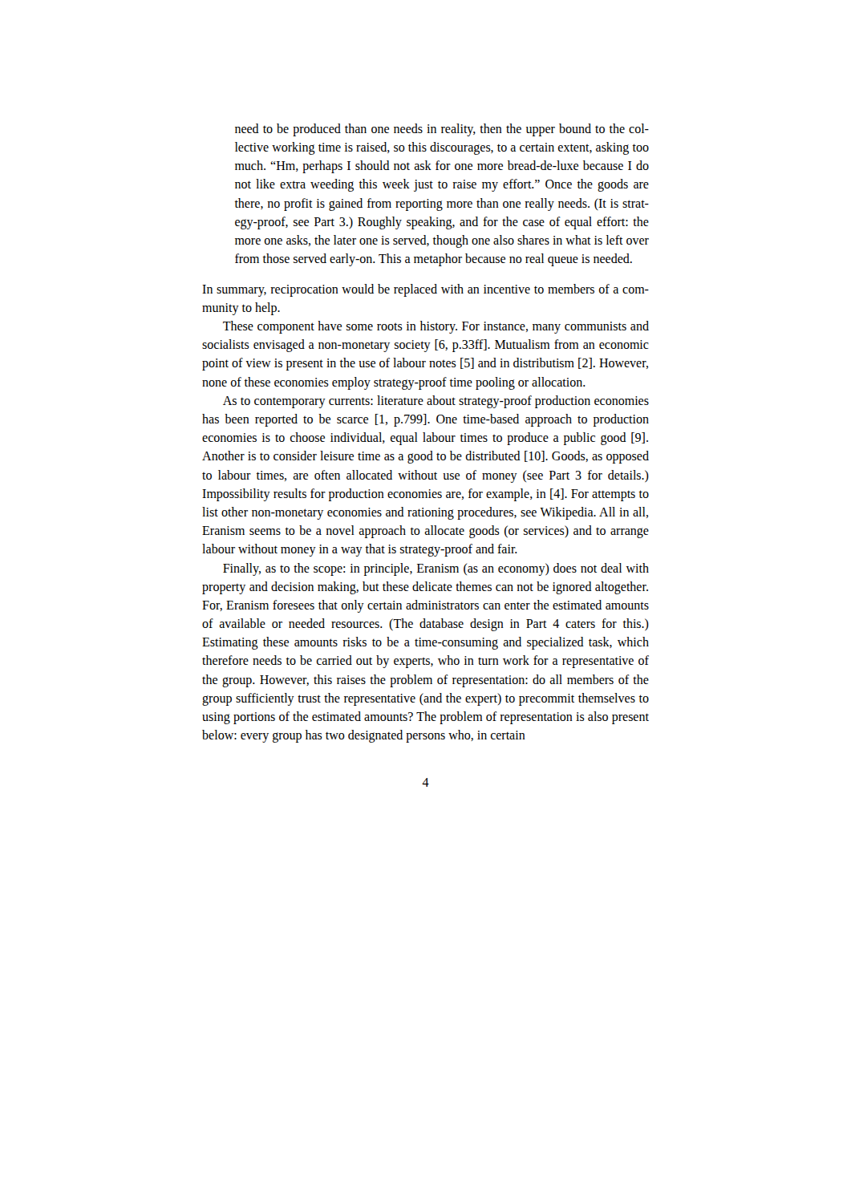need to be produced than one needs in reality, then the upper bound to the collective working time is raised, so this discourages, to a certain extent, asking too much. “Hm, perhaps I should not ask for one more bread-de-luxe because I do not like extra weeding this week just to raise my effort.” Once the goods are there, no profit is gained from reporting more than one really needs. (It is strategy-proof, see Part 3.) Roughly speaking, and for the case of equal effort: the more one asks, the later one is served, though one also shares in what is left over from those served early-on. This a metaphor because no real queue is needed.
In summary, reciprocation would be replaced with an incentive to members of a community to help.
These component have some roots in history. For instance, many communists and socialists envisaged a non-monetary society [6, p.33ff]. Mutualism from an economic point of view is present in the use of labour notes [5] and in distributism [2]. However, none of these economies employ strategy-proof time pooling or allocation.
As to contemporary currents: literature about strategy-proof production economies has been reported to be scarce [1, p.799]. One time-based approach to production economies is to choose individual, equal labour times to produce a public good [9]. Another is to consider leisure time as a good to be distributed [10]. Goods, as opposed to labour times, are often allocated without use of money (see Part 3 for details.) Impossibility results for production economies are, for example, in [4]. For attempts to list other non-monetary economies and rationing procedures, see Wikipedia. All in all, Eranism seems to be a novel approach to allocate goods (or services) and to arrange labour without money in a way that is strategy-proof and fair.
Finally, as to the scope: in principle, Eranism (as an economy) does not deal with property and decision making, but these delicate themes can not be ignored altogether. For, Eranism foresees that only certain administrators can enter the estimated amounts of available or needed resources. (The database design in Part 4 caters for this.) Estimating these amounts risks to be a time-consuming and specialized task, which therefore needs to be carried out by experts, who in turn work for a representative of the group. However, this raises the problem of representation: do all members of the group sufficiently trust the representative (and the expert) to precommit themselves to using portions of the estimated amounts? The problem of representation is also present below: every group has two designated persons who, in certain
4